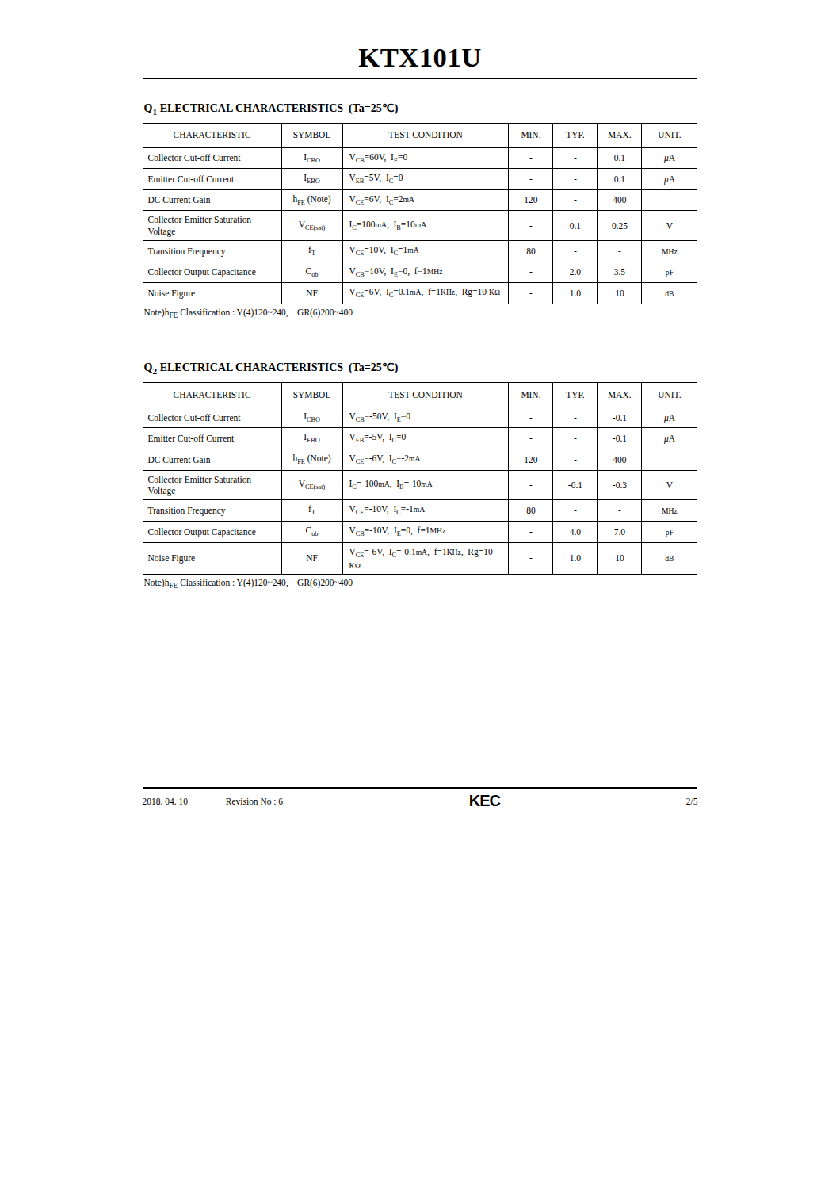KTX101U
Q1 ELECTRICAL CHARACTERISTICS (Ta=25℃)
| CHARACTERISTIC | SYMBOL | TEST CONDITION | MIN. | TYP. | MAX. | UNIT. |
| --- | --- | --- | --- | --- | --- | --- |
| Collector Cut-off Current | I CBO | V CB =60V, I E =0 | - | - | 0.1 | μ A |
| Emitter Cut-off Current | I EBO | V EB =5V, I C =0 | - | - | 0.1 | μ A |
| DC Current Gain | h FE (Note) | V CE =6V, I C =2 mA | 120 | - | 400 | |
| Collector-Emitter Saturation Voltage | V CE(sat) | I C =100 mA , I B =10 mA | - | 0.1 | 0.25 | V |
| Transition Frequency | f T | V CE =10V, I C =1 mA | 80 | - | - | MHz |
| Collector Output Capacitance | C ob | V CB =10V, I E =0, f=1 MHz | - | 2.0 | 3.5 | pF |
| Noise Figure | NF | V CE =6V, I C =0.1 mA , f=1 KHz , Rg=10 KΩ | - | 1.0 | 10 | dB |
Note)hFE Classification : Y(4)120~240, GR(6)200~400
Q2 ELECTRICAL CHARACTERISTICS (Ta=25℃)
| CHARACTERISTIC | SYMBOL | TEST CONDITION | MIN. | TYP. | MAX. | UNIT. |
| --- | --- | --- | --- | --- | --- | --- |
| Collector Cut-off Current | I CBO | V CB =-50V, I E =0 | - | - | -0.1 | μ A |
| Emitter Cut-off Current | I EBO | V EB =-5V, I C =0 | - | - | -0.1 | μ A |
| DC Current Gain | h FE (Note) | V CE =-6V, I C =-2 mA | 120 | - | 400 | |
| Collector-Emitter Saturation Voltage | V CE(sat) | I C =-100 mA , I B =-10 mA | - | -0.1 | -0.3 | V |
| Transition Frequency | f T | V CE =-10V, I C =-1 mA | 80 | - | - | MHz |
| Collector Output Capacitance | C ob | V CB =-10V, I E =0, f=1 MHz | - | 4.0 | 7.0 | pF |
| Noise Figure | NF | V CE =-6V, I C =-0.1 mA , f=1 KHz , Rg=10 KΩ | - | 1.0 | 10 | dB |
Note)hFE Classification : Y(4)120~240, GR(6)200~400
2018. 04. 10Revision No : 6
KEC
2/5